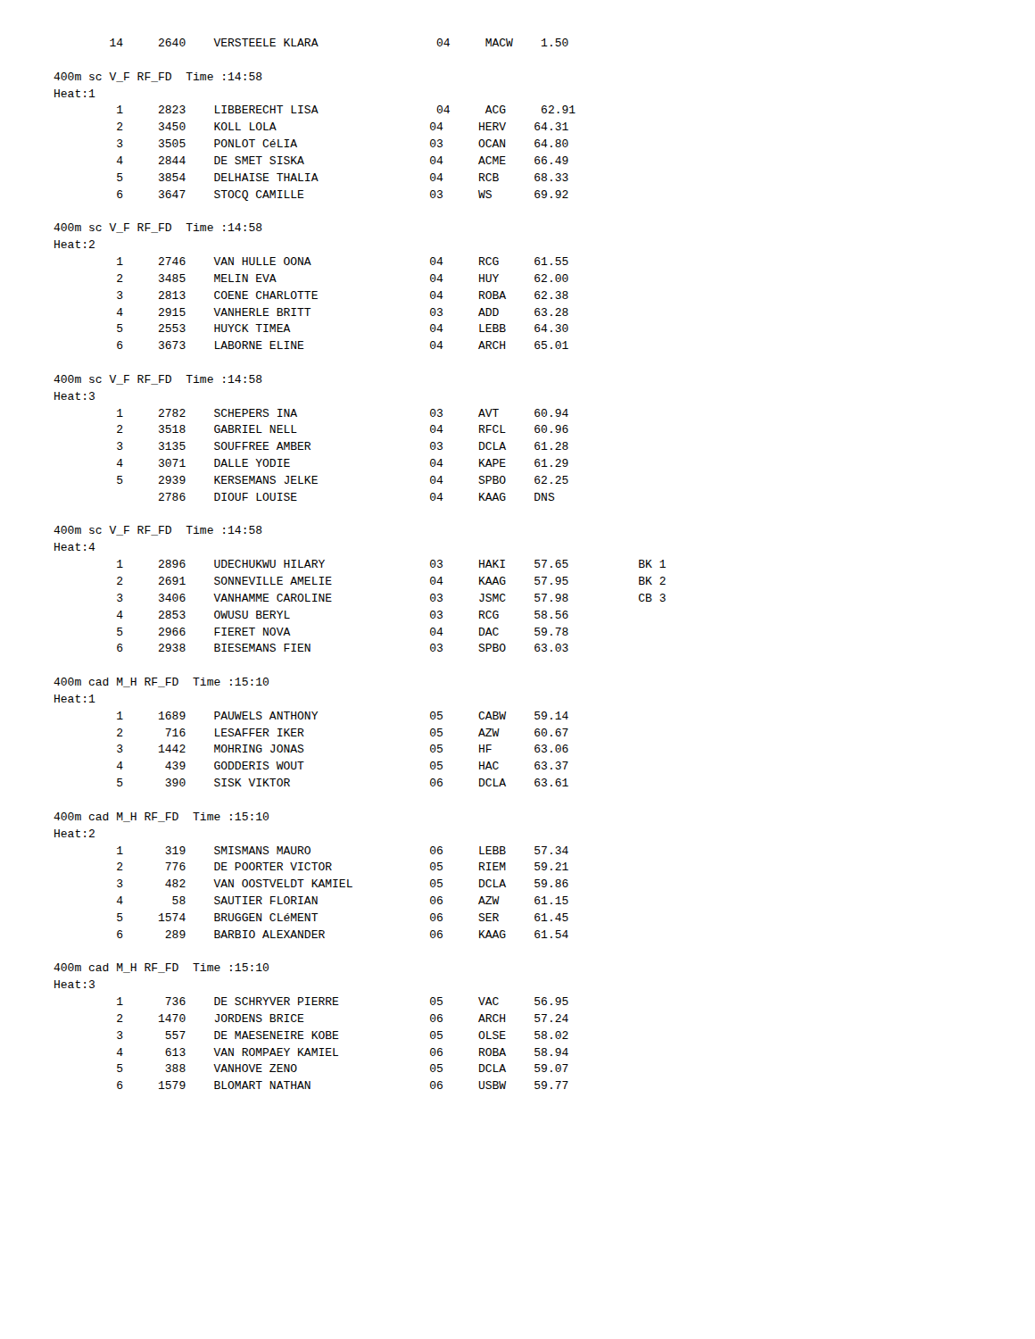14     2640    VERSTEELE KLARA                 04     MACW    1.50

400m sc V_F RF_FD  Time :14:58
Heat:1
         1     2823    LIBBERECHT LISA                 04     ACG     62.91
         2     3450    KOLL LOLA                      04     HERV    64.31
         3     3505    PONLOT CéLIA                   03     OCAN    64.80
         4     2844    DE SMET SISKA                  04     ACME    66.49
         5     3854    DELHAISE THALIA                04     RCB     68.33
         6     3647    STOCQ CAMILLE                  03     WS      69.92

400m sc V_F RF_FD  Time :14:58
Heat:2
         1     2746    VAN HULLE OONA                 04     RCG     61.55
         2     3485    MELIN EVA                      04     HUY     62.00
         3     2813    COENE CHARLOTTE                04     ROBA    62.38
         4     2915    VANHERLE BRITT                 03     ADD     63.28
         5     2553    HUYCK TIMEA                    04     LEBB    64.30
         6     3673    LABORNE ELINE                  04     ARCH    65.01

400m sc V_F RF_FD  Time :14:58
Heat:3
         1     2782    SCHEPERS INA                   03     AVT     60.94
         2     3518    GABRIEL NELL                   04     RFCL    60.96
         3     3135    SOUFFREE AMBER                 03     DCLA    61.28
         4     3071    DALLE YODIE                    04     KAPE    61.29
         5     2939    KERSEMANS JELKE                04     SPBO    62.25
               2786    DIOUF LOUISE                   04     KAAG    DNS

400m sc V_F RF_FD  Time :14:58
Heat:4
         1     2896    UDECHUKWU HILARY               03     HAKI    57.65          BK 1
         2     2691    SONNEVILLE AMELIE              04     KAAG    57.95          BK 2
         3     3406    VANHAMME CAROLINE              03     JSMC    57.98          CB 3
         4     2853    OWUSU BERYL                    03     RCG     58.56
         5     2966    FIERET NOVA                    04     DAC     59.78
         6     2938    BIESEMANS FIEN                 03     SPBO    63.03

400m cad M_H RF_FD  Time :15:10
Heat:1
         1     1689    PAUWELS ANTHONY                05     CABW    59.14
         2      716    LESAFFER IKER                  05     AZW     60.67
         3     1442    MOHRING JONAS                  05     HF      63.06
         4      439    GODDERIS WOUT                  05     HAC     63.37
         5      390    SISK VIKTOR                    06     DCLA    63.61

400m cad M_H RF_FD  Time :15:10
Heat:2
         1      319    SMISMANS MAURO                 06     LEBB    57.34
         2      776    DE POORTER VICTOR              05     RIEM    59.21
         3      482    VAN OOSTVELDT KAMIEL           05     DCLA    59.86
         4       58    SAUTIER FLORIAN                06     AZW     61.15
         5     1574    BRUGGEN CLéMENT                06     SER     61.45
         6      289    BARBIO ALEXANDER               06     KAAG    61.54

400m cad M_H RF_FD  Time :15:10
Heat:3
         1      736    DE SCHRYVER PIERRE             05     VAC     56.95
         2     1470    JORDENS BRICE                  06     ARCH    57.24
         3      557    DE MAESENEIRE KOBE             05     OLSE    58.02
         4      613    VAN ROMPAEY KAMIEL             06     ROBA    58.94
         5      388    VANHOVE ZENO                   05     DCLA    59.07
         6     1579    BLOMART NATHAN                 06     USBW    59.77